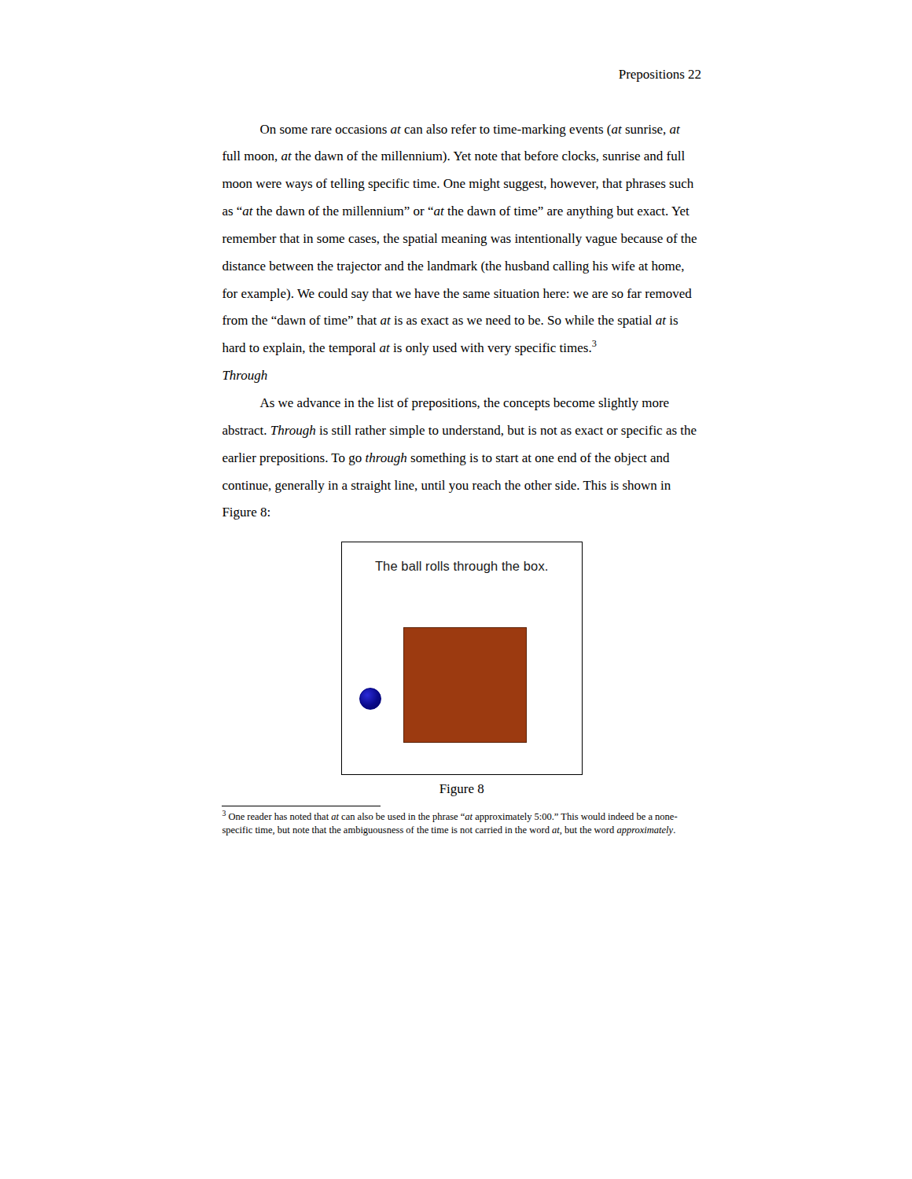Prepositions 22
On some rare occasions at can also refer to time-marking events (at sunrise, at full moon, at the dawn of the millennium). Yet note that before clocks, sunrise and full moon were ways of telling specific time. One might suggest, however, that phrases such as “at the dawn of the millennium” or “at the dawn of time” are anything but exact. Yet remember that in some cases, the spatial meaning was intentionally vague because of the distance between the trajector and the landmark (the husband calling his wife at home, for example). We could say that we have the same situation here: we are so far removed from the “dawn of time” that at is as exact as we need to be. So while the spatial at is hard to explain, the temporal at is only used with very specific times.3
Through
As we advance in the list of prepositions, the concepts become slightly more abstract. Through is still rather simple to understand, but is not as exact or specific as the earlier prepositions. To go through something is to start at one end of the object and continue, generally in a straight line, until you reach the other side. This is shown in Figure 8:
The ball rolls through the box.
Figure 8
3 One reader has noted that at can also be used in the phrase “at approximately 5:00.” This would indeed be a none-specific time, but note that the ambiguousness of the time is not carried in the word at, but the word approximately.